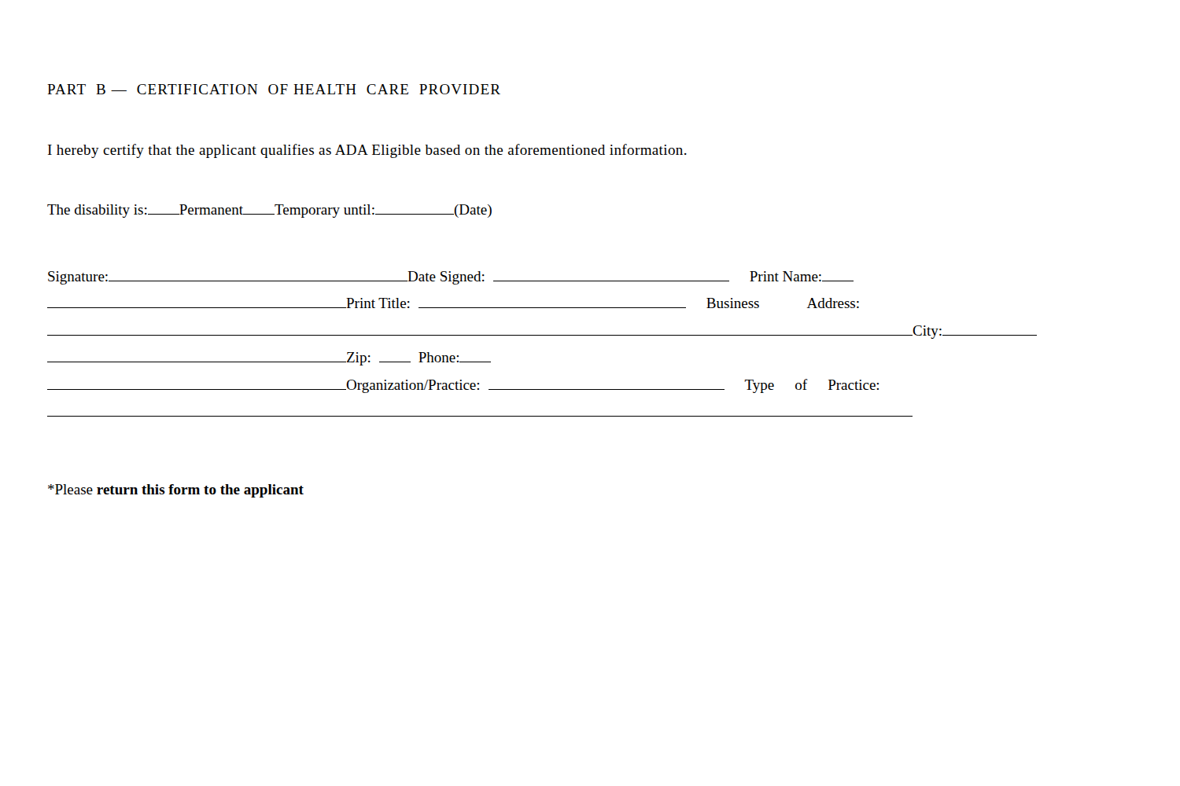PART B — CERTIFICATION OF HEALTH CARE PROVIDER
I hereby certify that the applicant qualifies as ADA Eligible based on the aforementioned information.
The disability is: Permanent Temporary until: (Date)
Signature: Date Signed: Print Name:
Print Title: Business Address:
City:
Zip: Phone:
Organization/Practice: Type of Practice:
*Please return this form to the applicant